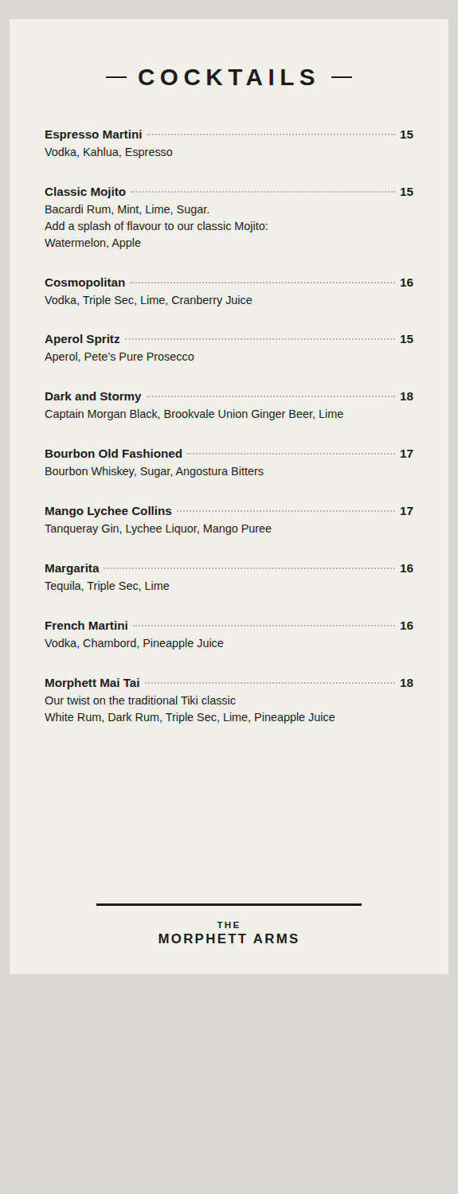Cocktails
Espresso Martini 15
Vodka, Kahlua, Espresso
Classic Mojito 15
Bacardi Rum, Mint, Lime, Sugar.
Add a splash of flavour to our classic Mojito:
Watermelon, Apple
Cosmopolitan 16
Vodka, Triple Sec, Lime, Cranberry Juice
Aperol Spritz 15
Aperol, Pete’s Pure Prosecco
Dark and Stormy 18
Captain Morgan Black, Brookvale Union Ginger Beer, Lime
Bourbon Old Fashioned 17
Bourbon Whiskey, Sugar, Angostura Bitters
Mango Lychee Collins 17
Tanqueray Gin, Lychee Liquor, Mango Puree
Margarita 16
Tequila, Triple Sec, Lime
French Martini 16
Vodka, Chambord, Pineapple Juice
Morphett Mai Tai 18
Our twist on the traditional Tiki classic
White Rum, Dark Rum, Triple Sec, Lime, Pineapple Juice
The
Morphett Arms